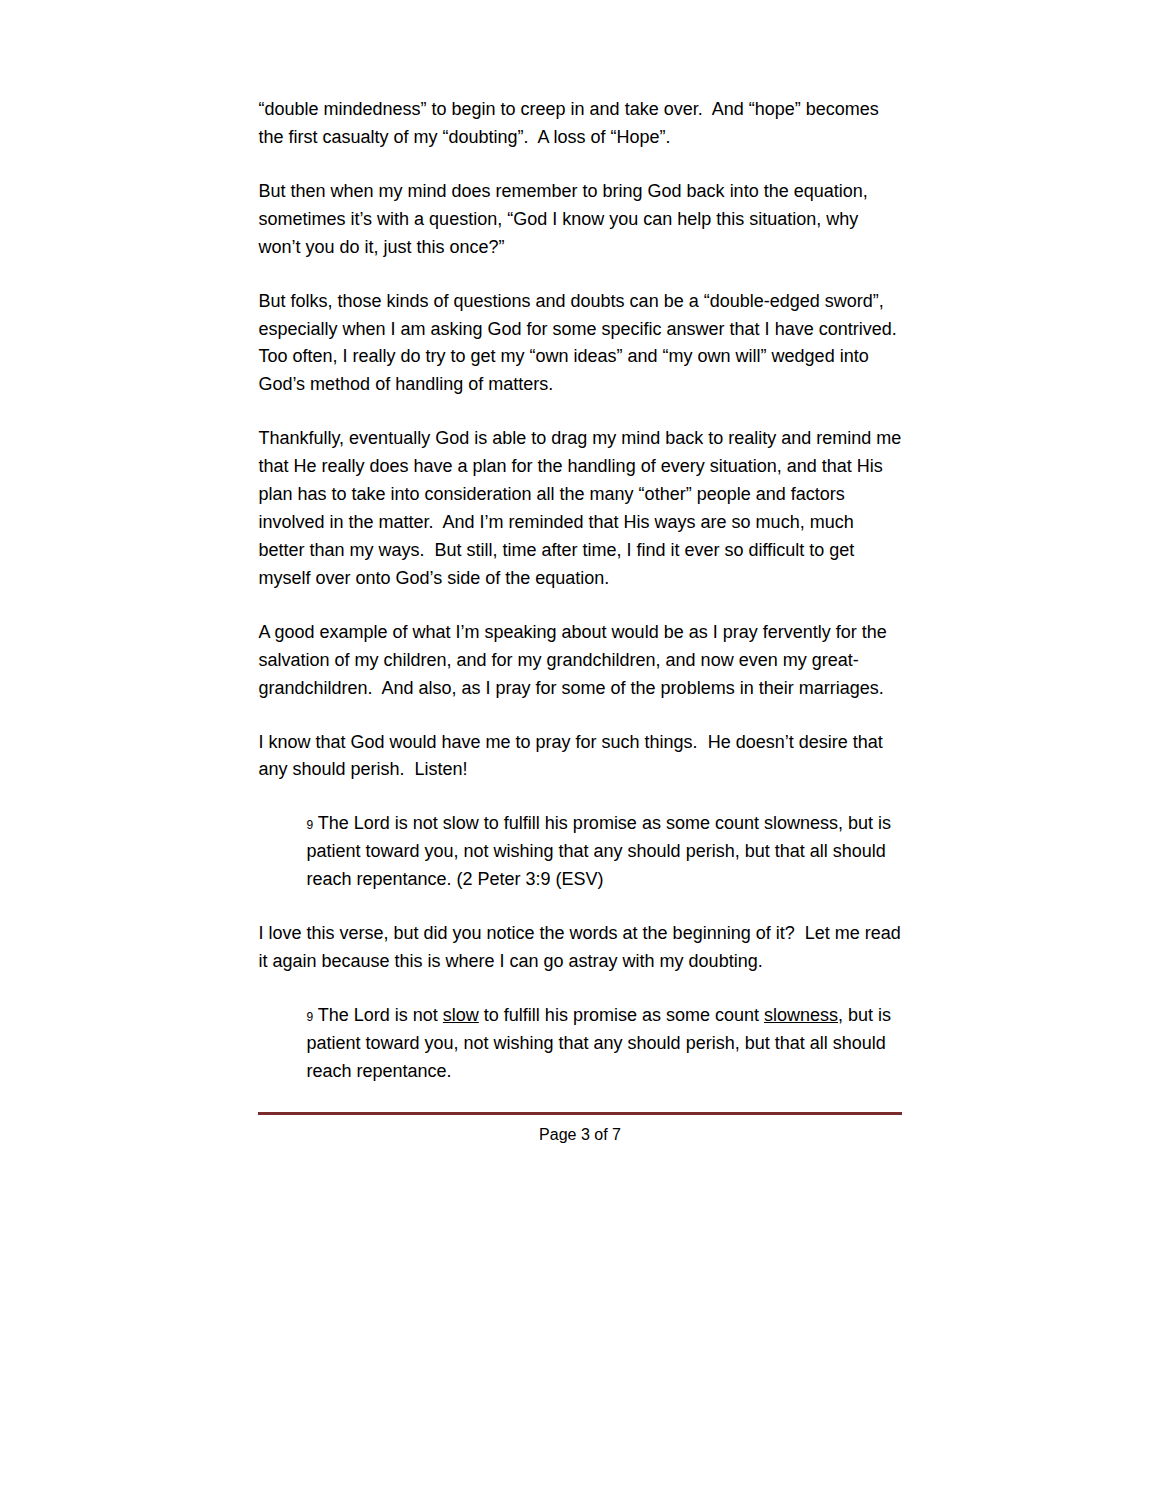“double mindedness” to begin to creep in and take over. And “hope” becomes the first casualty of my “doubting”. A loss of “Hope”.
But then when my mind does remember to bring God back into the equation, sometimes it’s with a question, “God I know you can help this situation, why won’t you do it, just this once?”
But folks, those kinds of questions and doubts can be a “double-edged sword”, especially when I am asking God for some specific answer that I have contrived. Too often, I really do try to get my “own ideas” and “my own will” wedged into God’s method of handling of matters.
Thankfully, eventually God is able to drag my mind back to reality and remind me that He really does have a plan for the handling of every situation, and that His plan has to take into consideration all the many “other” people and factors involved in the matter. And I’m reminded that His ways are so much, much better than my ways. But still, time after time, I find it ever so difficult to get myself over onto God’s side of the equation.
A good example of what I’m speaking about would be as I pray fervently for the salvation of my children, and for my grandchildren, and now even my great-grandchildren. And also, as I pray for some of the problems in their marriages.
I know that God would have me to pray for such things. He doesn’t desire that any should perish. Listen!
9 The Lord is not slow to fulfill his promise as some count slowness, but is patient toward you, not wishing that any should perish, but that all should reach repentance. (2 Peter 3:9 (ESV)
I love this verse, but did you notice the words at the beginning of it? Let me read it again because this is where I can go astray with my doubting.
9 The Lord is not slow to fulfill his promise as some count slowness, but is patient toward you, not wishing that any should perish, but that all should reach repentance.
Page 3 of 7